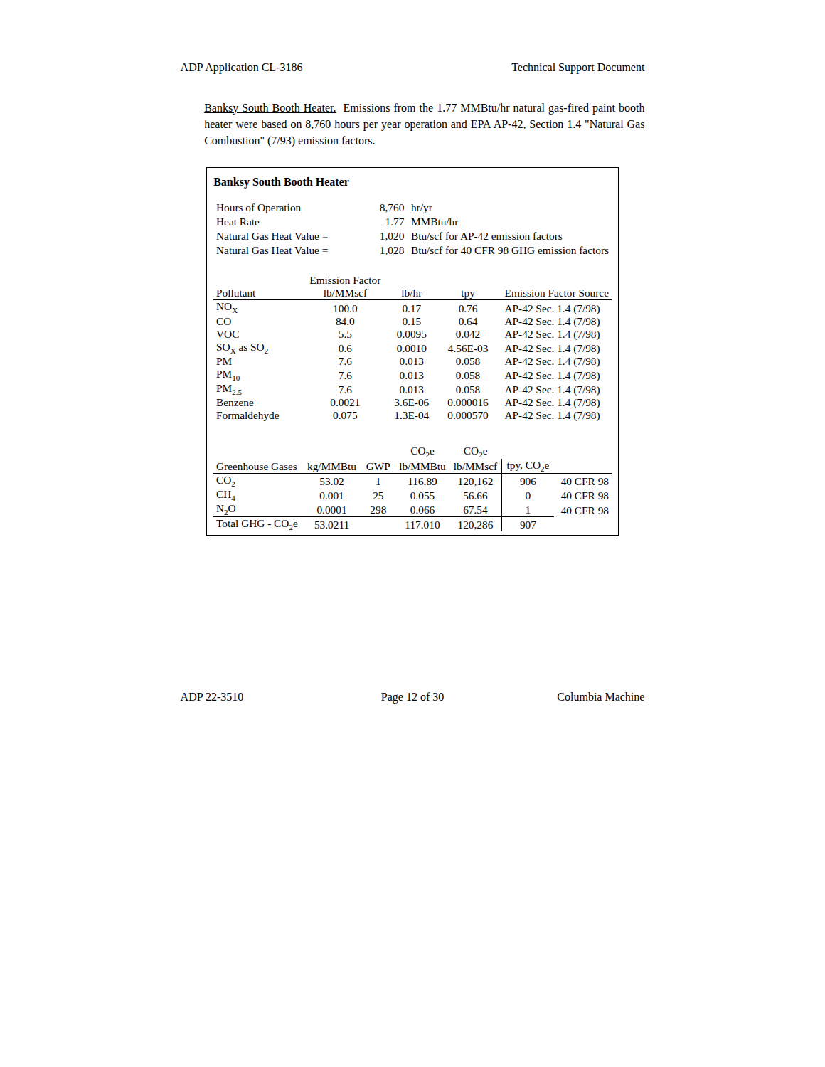ADP Application CL-3186
Technical Support Document
Banksy South Booth Heater. Emissions from the 1.77 MMBtu/hr natural gas-fired paint booth heater were based on 8,760 hours per year operation and EPA AP-42, Section 1.4 "Natural Gas Combustion" (7/93) emission factors.
Banksy South Booth Heater
| Hours of Operation | 8,760 | hr/yr |
| Heat Rate | 1.77 | MMBtu/hr |
| Natural Gas Heat Value = | 1,020 | Btu/scf for AP-42 emission factors |
| Natural Gas Heat Value = | 1,028 | Btu/scf for 40 CFR 98 GHG emission factors |
| | Emission Factor | | | |
| Pollutant | lb/MMscf | lb/hr | tpy | Emission Factor Source |
| NO X | 100.0 | 0.17 | 0.76 | AP-42 Sec. 1.4 (7/98) |
| CO | 84.0 | 0.15 | 0.64 | AP-42 Sec. 1.4 (7/98) |
| VOC | 5.5 | 0.0095 | 0.042 | AP-42 Sec. 1.4 (7/98) |
| SO X as SO 2 | 0.6 | 0.0010 | 4.56E-03 | AP-42 Sec. 1.4 (7/98) |
| PM | 7.6 | 0.013 | 0.058 | AP-42 Sec. 1.4 (7/98) |
| PM 10 | 7.6 | 0.013 | 0.058 | AP-42 Sec. 1.4 (7/98) |
| PM 2.5 | 7.6 | 0.013 | 0.058 | AP-42 Sec. 1.4 (7/98) |
| Benzene | 0.0021 | 3.6E-06 | 0.000016 | AP-42 Sec. 1.4 (7/98) |
| Formaldehyde | 0.075 | 1.3E-04 | 0.000570 | AP-42 Sec. 1.4 (7/98) |
| | | | CO 2 e | CO 2 e | | |
| Greenhouse Gases | kg/MMBtu | GWP | lb/MMBtu | lb/MMscf | tpy, CO 2 e | |
| CO 2 | 53.02 | 1 | 116.89 | 120,162 | 906 | 40 CFR 98 |
| CH 4 | 0.001 | 25 | 0.055 | 56.66 | 0 | 40 CFR 98 |
| N 2 O | 0.0001 | 298 | 0.066 | 67.54 | 1 | 40 CFR 98 |
| Total GHG - CO 2 e | 53.0211 | | 117.010 | 120,286 | 907 | |
ADP 22-3510
Page 12 of 30
Columbia Machine